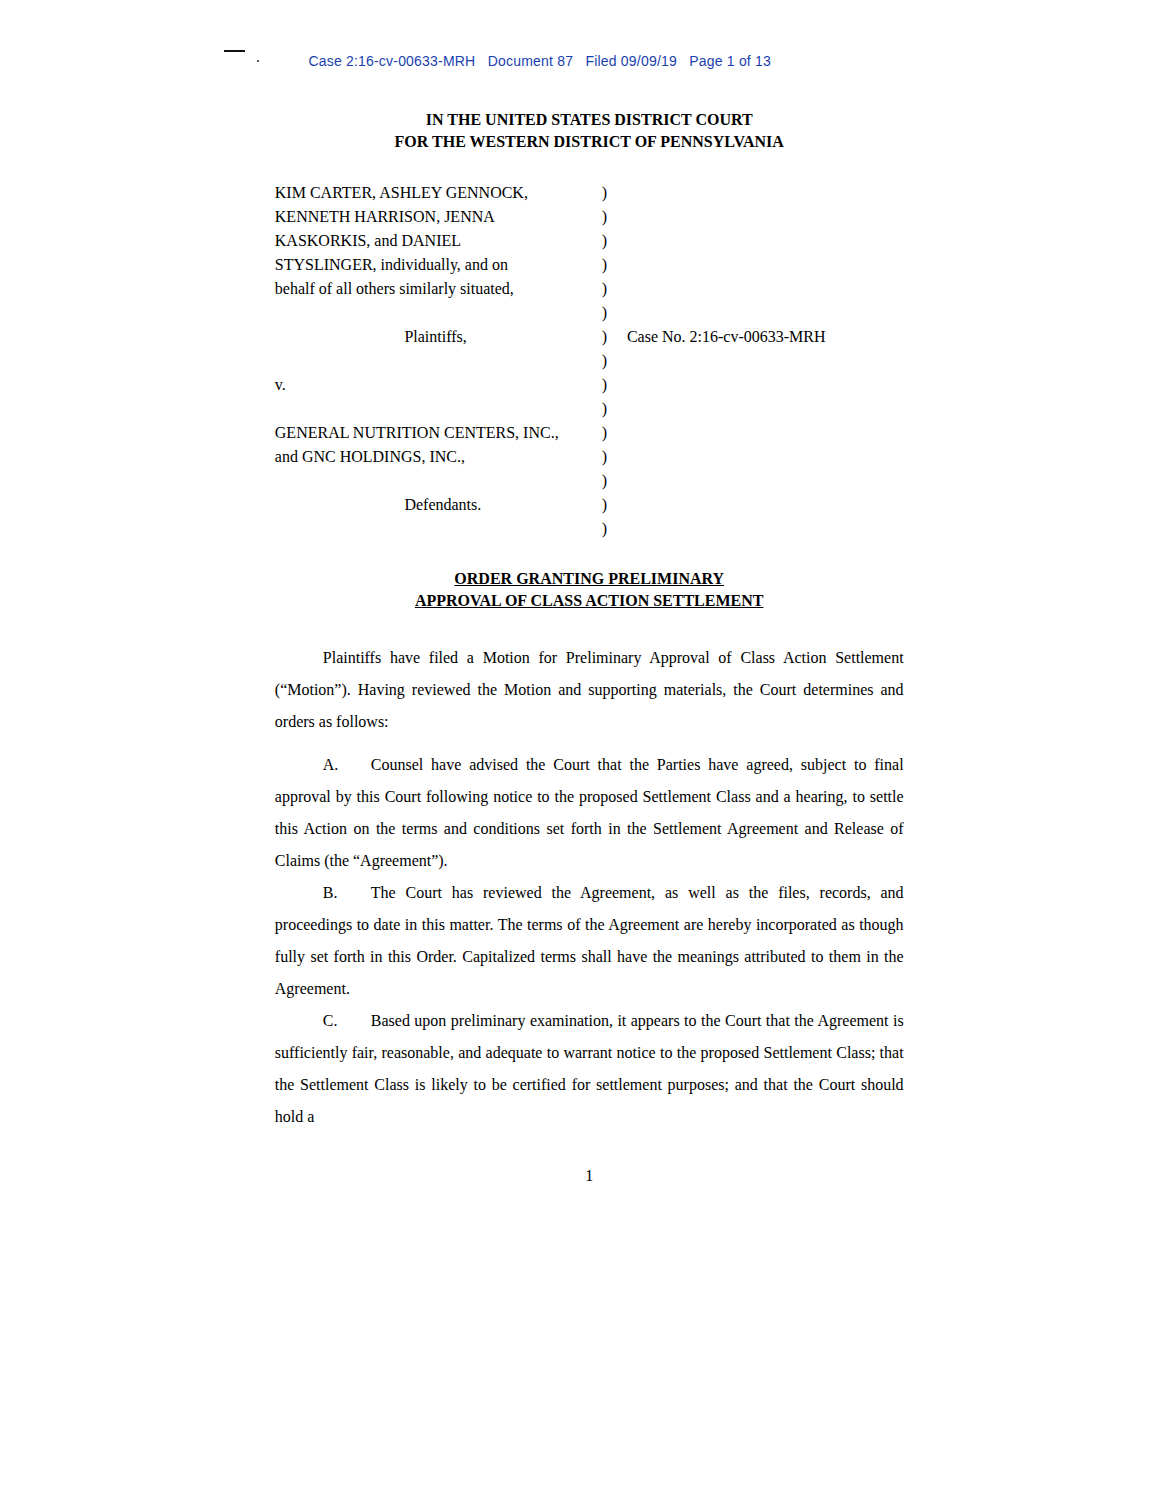Case 2:16-cv-00633-MRH Document 87 Filed 09/09/19 Page 1 of 13
IN THE UNITED STATES DISTRICT COURT
FOR THE WESTERN DISTRICT OF PENNSYLVANIA
| KIM CARTER, ASHLEY GENNOCK, KENNETH HARRISON, JENNA KASKORKIS, and DANIEL STYSLINGER, individually, and on behalf of all others similarly situated, Plaintiffs, v. GENERAL NUTRITION CENTERS, INC., and GNC HOLDINGS, INC., Defendants. | ) ) ) ) ) ) ) ) ) ) ) ) ) ) ) | Case No. 2:16-cv-00633-MRH |
ORDER GRANTING PRELIMINARY
APPROVAL OF CLASS ACTION SETTLEMENT
Plaintiffs have filed a Motion for Preliminary Approval of Class Action Settlement (“Motion”). Having reviewed the Motion and supporting materials, the Court determines and orders as follows:
A. Counsel have advised the Court that the Parties have agreed, subject to final approval by this Court following notice to the proposed Settlement Class and a hearing, to settle this Action on the terms and conditions set forth in the Settlement Agreement and Release of Claims (the “Agreement”).
B. The Court has reviewed the Agreement, as well as the files, records, and proceedings to date in this matter. The terms of the Agreement are hereby incorporated as though fully set forth in this Order. Capitalized terms shall have the meanings attributed to them in the Agreement.
C. Based upon preliminary examination, it appears to the Court that the Agreement is sufficiently fair, reasonable, and adequate to warrant notice to the proposed Settlement Class; that the Settlement Class is likely to be certified for settlement purposes; and that the Court should hold a
1